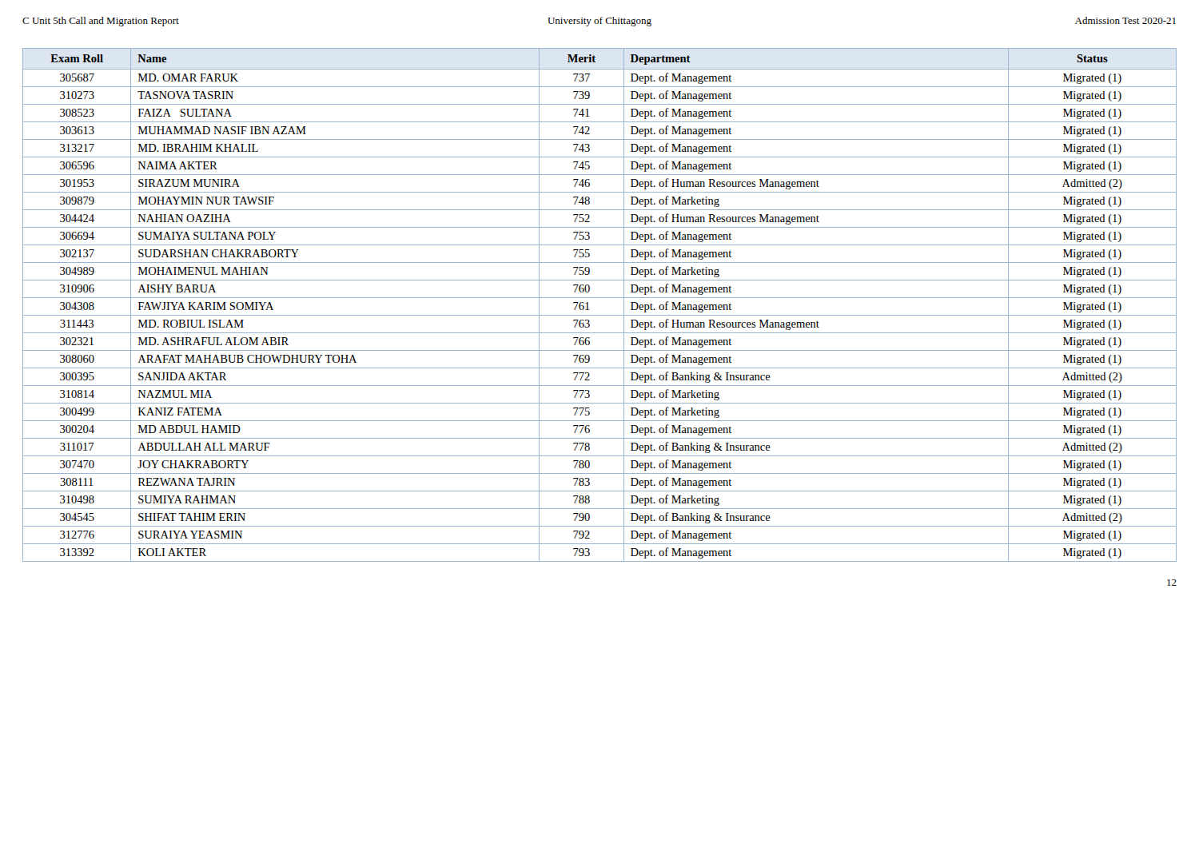C Unit 5th Call and Migration Report
University of Chittagong
Admission Test 2020-21
| Exam Roll | Name | Merit | Department | Status |
| --- | --- | --- | --- | --- |
| 305687 | MD. OMAR FARUK | 737 | Dept. of Management | Migrated (1) |
| 310273 | TASNOVA TASRIN | 739 | Dept. of Management | Migrated (1) |
| 308523 | FAIZA SULTANA | 741 | Dept. of Management | Migrated (1) |
| 303613 | MUHAMMAD NASIF IBN AZAM | 742 | Dept. of Management | Migrated (1) |
| 313217 | MD. IBRAHIM KHALIL | 743 | Dept. of Management | Migrated (1) |
| 306596 | NAIMA AKTER | 745 | Dept. of Management | Migrated (1) |
| 301953 | SIRAZUM MUNIRA | 746 | Dept. of Human Resources Management | Admitted (2) |
| 309879 | MOHAYMIN NUR TAWSIF | 748 | Dept. of Marketing | Migrated (1) |
| 304424 | NAHIAN OAZIHA | 752 | Dept. of Human Resources Management | Migrated (1) |
| 306694 | SUMAIYA SULTANA POLY | 753 | Dept. of Management | Migrated (1) |
| 302137 | SUDARSHAN CHAKRABORTY | 755 | Dept. of Management | Migrated (1) |
| 304989 | MOHAIMENUL MAHIAN | 759 | Dept. of Marketing | Migrated (1) |
| 310906 | AISHY BARUA | 760 | Dept. of Management | Migrated (1) |
| 304308 | FAWJIYA KARIM SOMIYA | 761 | Dept. of Management | Migrated (1) |
| 311443 | MD. ROBIUL ISLAM | 763 | Dept. of Human Resources Management | Migrated (1) |
| 302321 | MD. ASHRAFUL ALOM ABIR | 766 | Dept. of Management | Migrated (1) |
| 308060 | ARAFAT MAHABUB CHOWDHURY TOHA | 769 | Dept. of Management | Migrated (1) |
| 300395 | SANJIDA AKTAR | 772 | Dept. of Banking & Insurance | Admitted (2) |
| 310814 | NAZMUL MIA | 773 | Dept. of Marketing | Migrated (1) |
| 300499 | KANIZ FATEMA | 775 | Dept. of Marketing | Migrated (1) |
| 300204 | MD ABDUL HAMID | 776 | Dept. of Management | Migrated (1) |
| 311017 | ABDULLAH ALL MARUF | 778 | Dept. of Banking & Insurance | Admitted (2) |
| 307470 | JOY CHAKRABORTY | 780 | Dept. of Management | Migrated (1) |
| 308111 | REZWANA TAJRIN | 783 | Dept. of Management | Migrated (1) |
| 310498 | SUMIYA RAHMAN | 788 | Dept. of Marketing | Migrated (1) |
| 304545 | SHIFAT TAHIM ERIN | 790 | Dept. of Banking & Insurance | Admitted (2) |
| 312776 | SURAIYA YEASMIN | 792 | Dept. of Management | Migrated (1) |
| 313392 | KOLI AKTER | 793 | Dept. of Management | Migrated (1) |
12